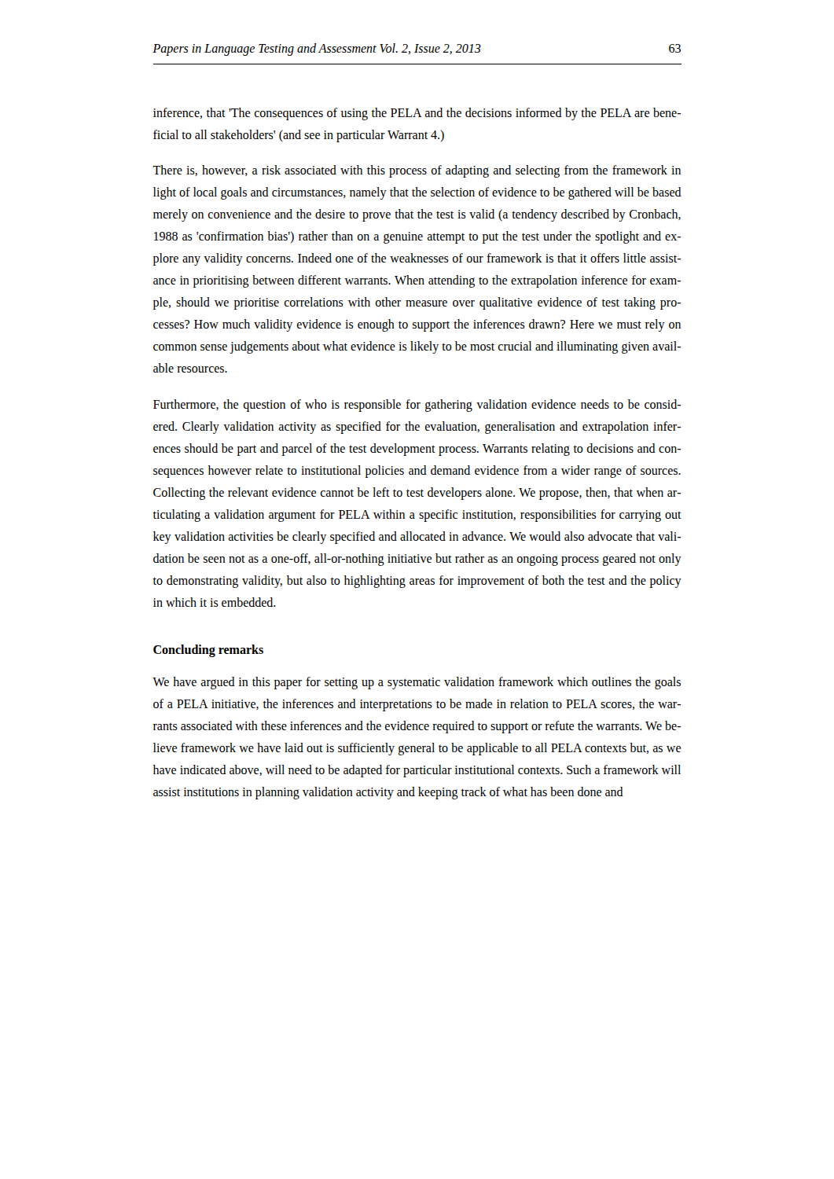Papers in Language Testing and Assessment Vol. 2, Issue 2, 2013 63
inference, that 'The consequences of using the PELA and the decisions informed by the PELA are beneficial to all stakeholders' (and see in particular Warrant 4.)
There is, however, a risk associated with this process of adapting and selecting from the framework in light of local goals and circumstances, namely that the selection of evidence to be gathered will be based merely on convenience and the desire to prove that the test is valid (a tendency described by Cronbach, 1988 as 'confirmation bias') rather than on a genuine attempt to put the test under the spotlight and explore any validity concerns. Indeed one of the weaknesses of our framework is that it offers little assistance in prioritising between different warrants. When attending to the extrapolation inference for example, should we prioritise correlations with other measure over qualitative evidence of test taking processes? How much validity evidence is enough to support the inferences drawn? Here we must rely on common sense judgements about what evidence is likely to be most crucial and illuminating given available resources.
Furthermore, the question of who is responsible for gathering validation evidence needs to be considered. Clearly validation activity as specified for the evaluation, generalisation and extrapolation inferences should be part and parcel of the test development process. Warrants relating to decisions and consequences however relate to institutional policies and demand evidence from a wider range of sources. Collecting the relevant evidence cannot be left to test developers alone. We propose, then, that when articulating a validation argument for PELA within a specific institution, responsibilities for carrying out key validation activities be clearly specified and allocated in advance. We would also advocate that validation be seen not as a one-off, all-or-nothing initiative but rather as an ongoing process geared not only to demonstrating validity, but also to highlighting areas for improvement of both the test and the policy in which it is embedded.
Concluding remarks
We have argued in this paper for setting up a systematic validation framework which outlines the goals of a PELA initiative, the inferences and interpretations to be made in relation to PELA scores, the warrants associated with these inferences and the evidence required to support or refute the warrants. We believe framework we have laid out is sufficiently general to be applicable to all PELA contexts but, as we have indicated above, will need to be adapted for particular institutional contexts. Such a framework will assist institutions in planning validation activity and keeping track of what has been done and